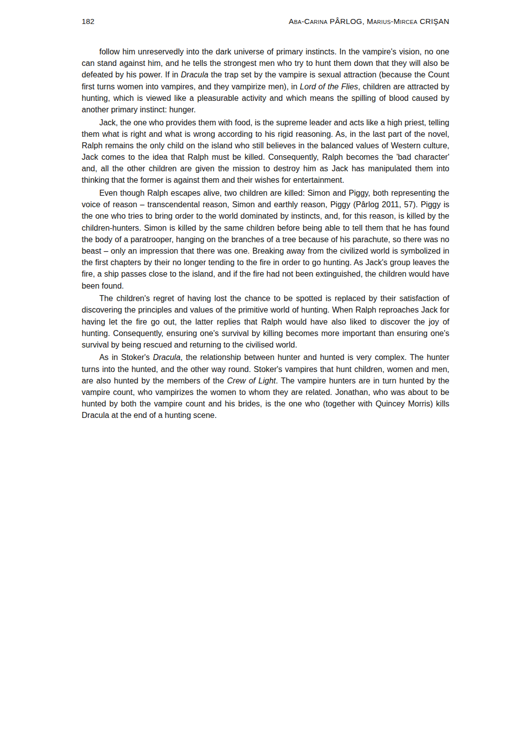182 Aba-Carina PÂRLOG, Marius-Mircea CRIŞAN
follow him unreservedly into the dark universe of primary instincts. In the vampire's vision, no one can stand against him, and he tells the strongest men who try to hunt them down that they will also be defeated by his power. If in Dracula the trap set by the vampire is sexual attraction (because the Count first turns women into vampires, and they vampirize men), in Lord of the Flies, children are attracted by hunting, which is viewed like a pleasurable activity and which means the spilling of blood caused by another primary instinct: hunger.
Jack, the one who provides them with food, is the supreme leader and acts like a high priest, telling them what is right and what is wrong according to his rigid reasoning. As, in the last part of the novel, Ralph remains the only child on the island who still believes in the balanced values of Western culture, Jack comes to the idea that Ralph must be killed. Consequently, Ralph becomes the 'bad character' and, all the other children are given the mission to destroy him as Jack has manipulated them into thinking that the former is against them and their wishes for entertainment.
Even though Ralph escapes alive, two children are killed: Simon and Piggy, both representing the voice of reason – transcendental reason, Simon and earthly reason, Piggy (Pârlog 2011, 57). Piggy is the one who tries to bring order to the world dominated by instincts, and, for this reason, is killed by the children-hunters. Simon is killed by the same children before being able to tell them that he has found the body of a paratrooper, hanging on the branches of a tree because of his parachute, so there was no beast – only an impression that there was one. Breaking away from the civilized world is symbolized in the first chapters by their no longer tending to the fire in order to go hunting. As Jack's group leaves the fire, a ship passes close to the island, and if the fire had not been extinguished, the children would have been found.
The children's regret of having lost the chance to be spotted is replaced by their satisfaction of discovering the principles and values of the primitive world of hunting. When Ralph reproaches Jack for having let the fire go out, the latter replies that Ralph would have also liked to discover the joy of hunting. Consequently, ensuring one's survival by killing becomes more important than ensuring one's survival by being rescued and returning to the civilised world.
As in Stoker's Dracula, the relationship between hunter and hunted is very complex. The hunter turns into the hunted, and the other way round. Stoker's vampires that hunt children, women and men, are also hunted by the members of the Crew of Light. The vampire hunters are in turn hunted by the vampire count, who vampirizes the women to whom they are related. Jonathan, who was about to be hunted by both the vampire count and his brides, is the one who (together with Quincey Morris) kills Dracula at the end of a hunting scene.